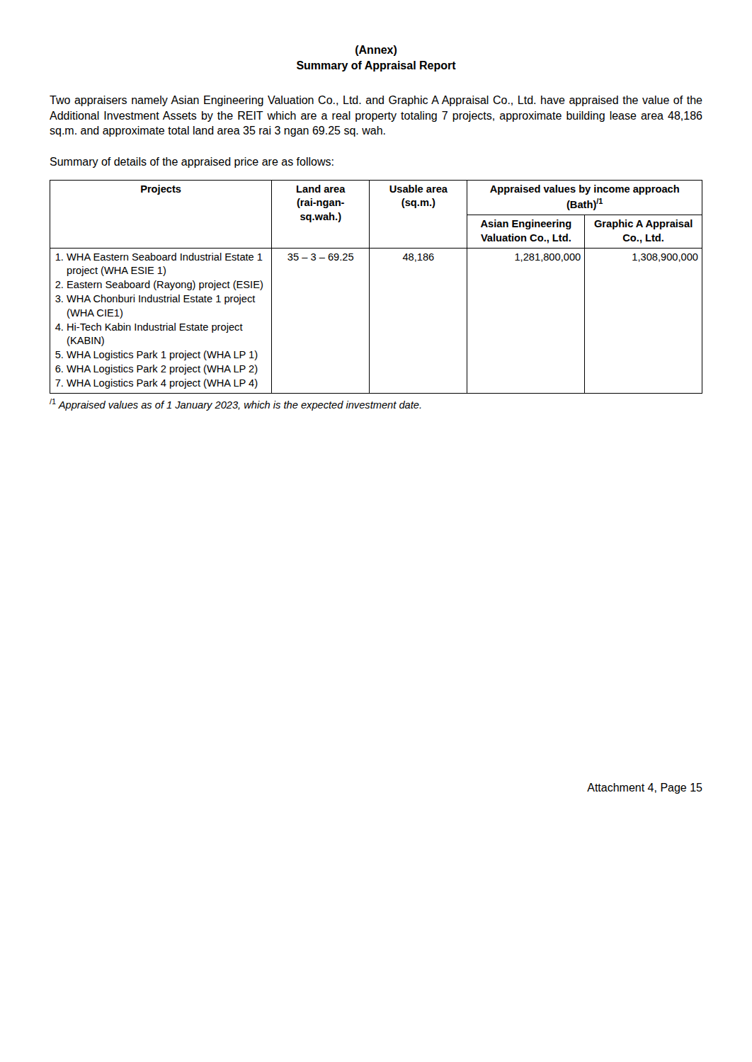(Annex)
Summary of Appraisal Report
Two appraisers namely Asian Engineering Valuation Co., Ltd. and Graphic A Appraisal Co., Ltd. have appraised the value of the Additional Investment Assets by the REIT which are a real property totaling 7 projects, approximate building lease area 48,186 sq.m. and approximate total land area 35 rai 3 ngan 69.25 sq. wah.
Summary of details of the appraised price are as follows:
| Projects | Land area (rai-ngan- sq.wah.) | Usable area (sq.m.) | Appraised values by income approach (Bath) /1 |
| --- | --- | --- | --- |
| Asian Engineering Valuation Co., Ltd. | Graphic A Appraisal Co., Ltd. |
| WHA Eastern Seaboard Industrial Estate 1 project (WHA ESIE 1) Eastern Seaboard (Rayong) project (ESIE) WHA Chonburi Industrial Estate 1 project (WHA CIE1) Hi-Tech Kabin Industrial Estate project (KABIN) WHA Logistics Park 1 project (WHA LP 1) WHA Logistics Park 2 project (WHA LP 2) WHA Logistics Park 4 project (WHA LP 4) | 35 – 3 – 69.25 | 48,186 | 1,281,800,000 | 1,308,900,000 |
/1 Appraised values as of 1 January 2023, which is the expected investment date.
Attachment 4, Page 15